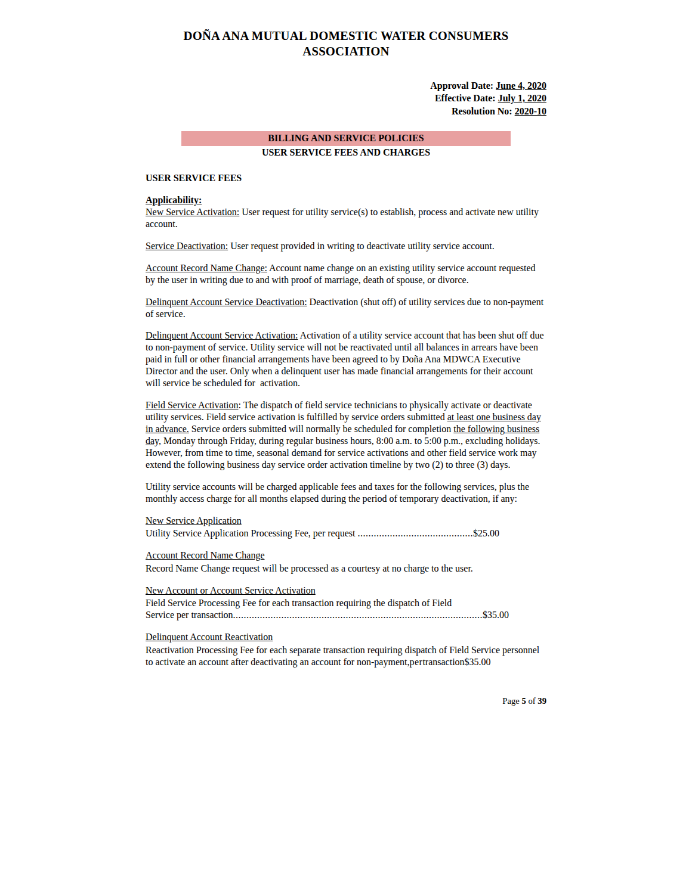DOÑA ANA MUTUAL DOMESTIC WATER CONSUMERS ASSOCIATION
Approval Date: June 4, 2020
Effective Date: July 1, 2020
Resolution No: 2020-10
BILLING AND SERVICE POLICIES
USER SERVICE FEES AND CHARGES
USER SERVICE FEES
Applicability:
New Service Activation: User request for utility service(s) to establish, process and activate new utility account.
Service Deactivation: User request provided in writing to deactivate utility service account.
Account Record Name Change: Account name change on an existing utility service account requested by the user in writing due to and with proof of marriage, death of spouse, or divorce.
Delinquent Account Service Deactivation: Deactivation (shut off) of utility services due to non-payment of service.
Delinquent Account Service Activation: Activation of a utility service account that has been shut off due to non-payment of service. Utility service will not be reactivated until all balances in arrears have been paid in full or other financial arrangements have been agreed to by Doña Ana MDWCA Executive Director and the user. Only when a delinquent user has made financial arrangements for their account will service be scheduled for activation.
Field Service Activation: The dispatch of field service technicians to physically activate or deactivate utility services. Field service activation is fulfilled by service orders submitted at least one business day in advance. Service orders submitted will normally be scheduled for completion the following business day, Monday through Friday, during regular business hours, 8:00 a.m. to 5:00 p.m., excluding holidays. However, from time to time, seasonal demand for service activations and other field service work may extend the following business day service order activation timeline by two (2) to three (3) days.
Utility service accounts will be charged applicable fees and taxes for the following services, plus the monthly access charge for all months elapsed during the period of temporary deactivation, if any:
New Service Application
Utility Service Application Processing Fee, per request ...........................................$25.00
Account Record Name Change
Record Name Change request will be processed as a courtesy at no charge to the user.
New Account or Account Service Activation
Field Service Processing Fee for each transaction requiring the dispatch of Field
Service per transaction.............................................................................................$35.00
Delinquent Account Reactivation
Reactivation Processing Fee for each separate transaction requiring dispatch of Field Service personnel to activate an account after deactivating an account for non-payment,pertransaction$35.00
Page 5 of 39